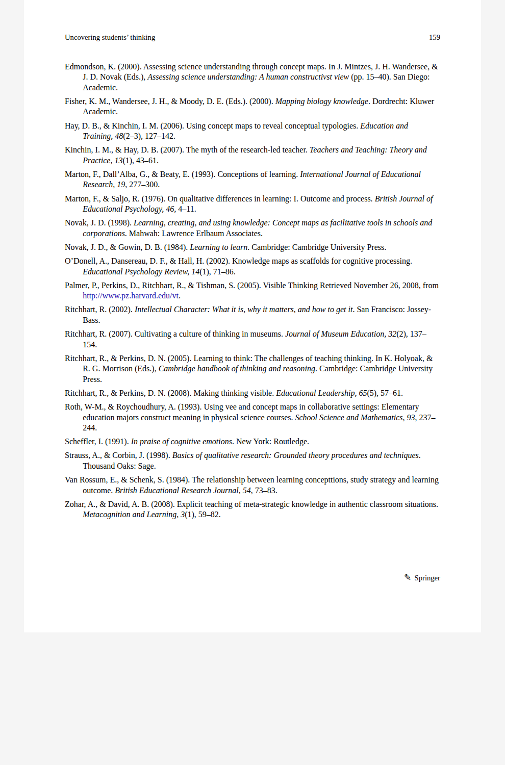Uncovering students’ thinking 159
Edmondson, K. (2000). Assessing science understanding through concept maps. In J. Mintzes, J. H. Wandersee, & J. D. Novak (Eds.), Assessing science understanding: A human constructivst view (pp. 15–40). San Diego: Academic.
Fisher, K. M., Wandersee, J. H., & Moody, D. E. (Eds.). (2000). Mapping biology knowledge. Dordrecht: Kluwer Academic.
Hay, D. B., & Kinchin, I. M. (2006). Using concept maps to reveal conceptual typologies. Education and Training, 48(2–3), 127–142.
Kinchin, I. M., & Hay, D. B. (2007). The myth of the research-led teacher. Teachers and Teaching: Theory and Practice, 13(1), 43–61.
Marton, F., Dall’Alba, G., & Beaty, E. (1993). Conceptions of learning. International Journal of Educational Research, 19, 277–300.
Marton, F., & Saljo, R. (1976). On qualitative differences in learning: I. Outcome and process. British Journal of Educational Psychology, 46, 4–11.
Novak, J. D. (1998). Learning, creating, and using knowledge: Concept maps as facilitative tools in schools and corporations. Mahwah: Lawrence Erlbaum Associates.
Novak, J. D., & Gowin, D. B. (1984). Learning to learn. Cambridge: Cambridge University Press.
O’Donell, A., Dansereau, D. F., & Hall, H. (2002). Knowledge maps as scaffolds for cognitive processing. Educational Psychology Review, 14(1), 71–86.
Palmer, P., Perkins, D., Ritchhart, R., & Tishman, S. (2005). Visible Thinking Retrieved November 26, 2008, from http://www.pz.harvard.edu/vt.
Ritchhart, R. (2002). Intellectual Character: What it is, why it matters, and how to get it. San Francisco: Jossey-Bass.
Ritchhart, R. (2007). Cultivating a culture of thinking in museums. Journal of Museum Education, 32(2), 137–154.
Ritchhart, R., & Perkins, D. N. (2005). Learning to think: The challenges of teaching thinking. In K. Holyoak, & R. G. Morrison (Eds.), Cambridge handbook of thinking and reasoning. Cambridge: Cambridge University Press.
Ritchhart, R., & Perkins, D. N. (2008). Making thinking visible. Educational Leadership, 65(5), 57–61.
Roth, W-M., & Roychoudhury, A. (1993). Using vee and concept maps in collaborative settings: Elementary education majors construct meaning in physical science courses. School Science and Mathematics, 93, 237–244.
Scheffler, I. (1991). In praise of cognitive emotions. New York: Routledge.
Strauss, A., & Corbin, J. (1998). Basics of qualitative research: Grounded theory procedures and techniques. Thousand Oaks: Sage.
Van Rossum, E., & Schenk, S. (1984). The relationship between learning concepttions, study strategy and learning outcome. British Educational Research Journal, 54, 73–83.
Zohar, A., & David, A. B. (2008). Explicit teaching of meta-strategic knowledge in authentic classroom situations. Metacognition and Learning, 3(1), 59–82.
✎Springer